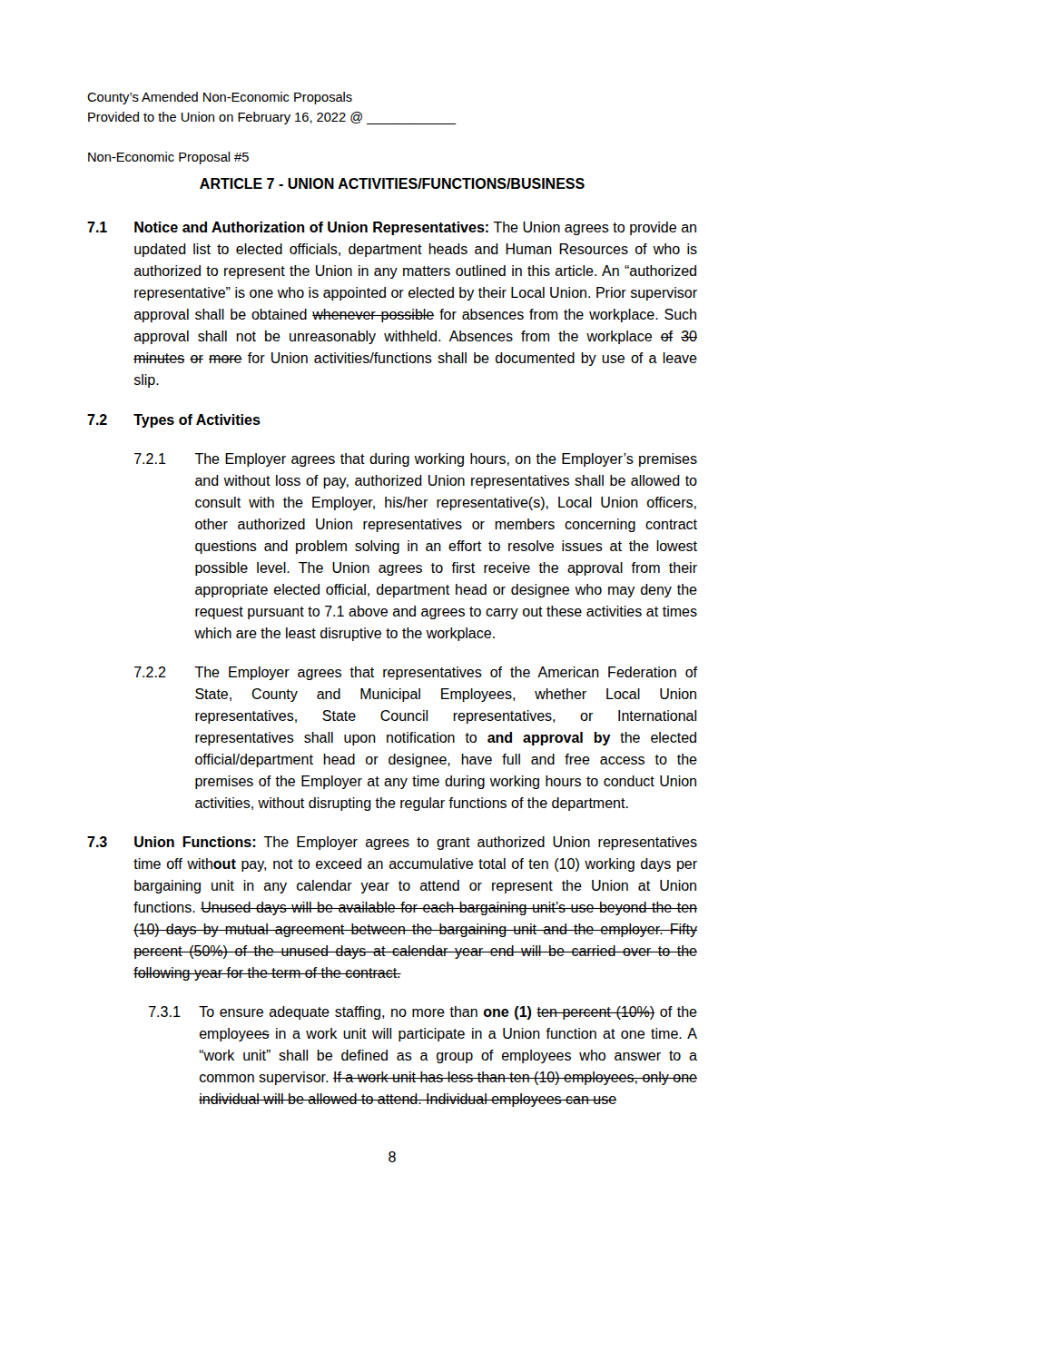County’s Amended Non-Economic Proposals
Provided to the Union on February 16, 2022 @ ____________
Non-Economic Proposal #5
ARTICLE 7 - UNION ACTIVITIES/FUNCTIONS/BUSINESS
7.1
Notice and Authorization of Union Representatives: The Union agrees to provide an updated list to elected officials, department heads and Human Resources of who is authorized to represent the Union in any matters outlined in this article. An “authorized representative” is one who is appointed or elected by their Local Union. Prior supervisor approval shall be obtained whenever possible for absences from the workplace. Such approval shall not be unreasonably withheld. Absences from the workplace of 30 minutes or more for Union activities/functions shall be documented by use of a leave slip.
7.2
Types of Activities
7.2.1
The Employer agrees that during working hours, on the Employer’s premises and without loss of pay, authorized Union representatives shall be allowed to consult with the Employer, his/her representative(s), Local Union officers, other authorized Union representatives or members concerning contract questions and problem solving in an effort to resolve issues at the lowest possible level. The Union agrees to first receive the approval from their appropriate elected official, department head or designee who may deny the request pursuant to 7.1 above and agrees to carry out these activities at times which are the least disruptive to the workplace.
7.2.2
The Employer agrees that representatives of the American Federation of State, County and Municipal Employees, whether Local Union representatives, State Council representatives, or International representatives shall upon notification to and approval by the elected official/department head or designee, have full and free access to the premises of the Employer at any time during working hours to conduct Union activities, without disrupting the regular functions of the department.
7.3
Union Functions: The Employer agrees to grant authorized Union representatives time off without pay, not to exceed an accumulative total of ten (10) working days per bargaining unit in any calendar year to attend or represent the Union at Union functions. Unused days will be available for each bargaining unit’s use beyond the ten (10) days by mutual agreement between the bargaining unit and the employer. Fifty percent (50%) of the unused days at calendar year end will be carried over to the following year for the term of the contract.
7.3.1
To ensure adequate staffing, no more than one (1) ten percent (10%) of the employees in a work unit will participate in a Union function at one time. A “work unit” shall be defined as a group of employees who answer to a common supervisor. If a work unit has less than ten (10) employees, only one individual will be allowed to attend. Individual employees can use
8